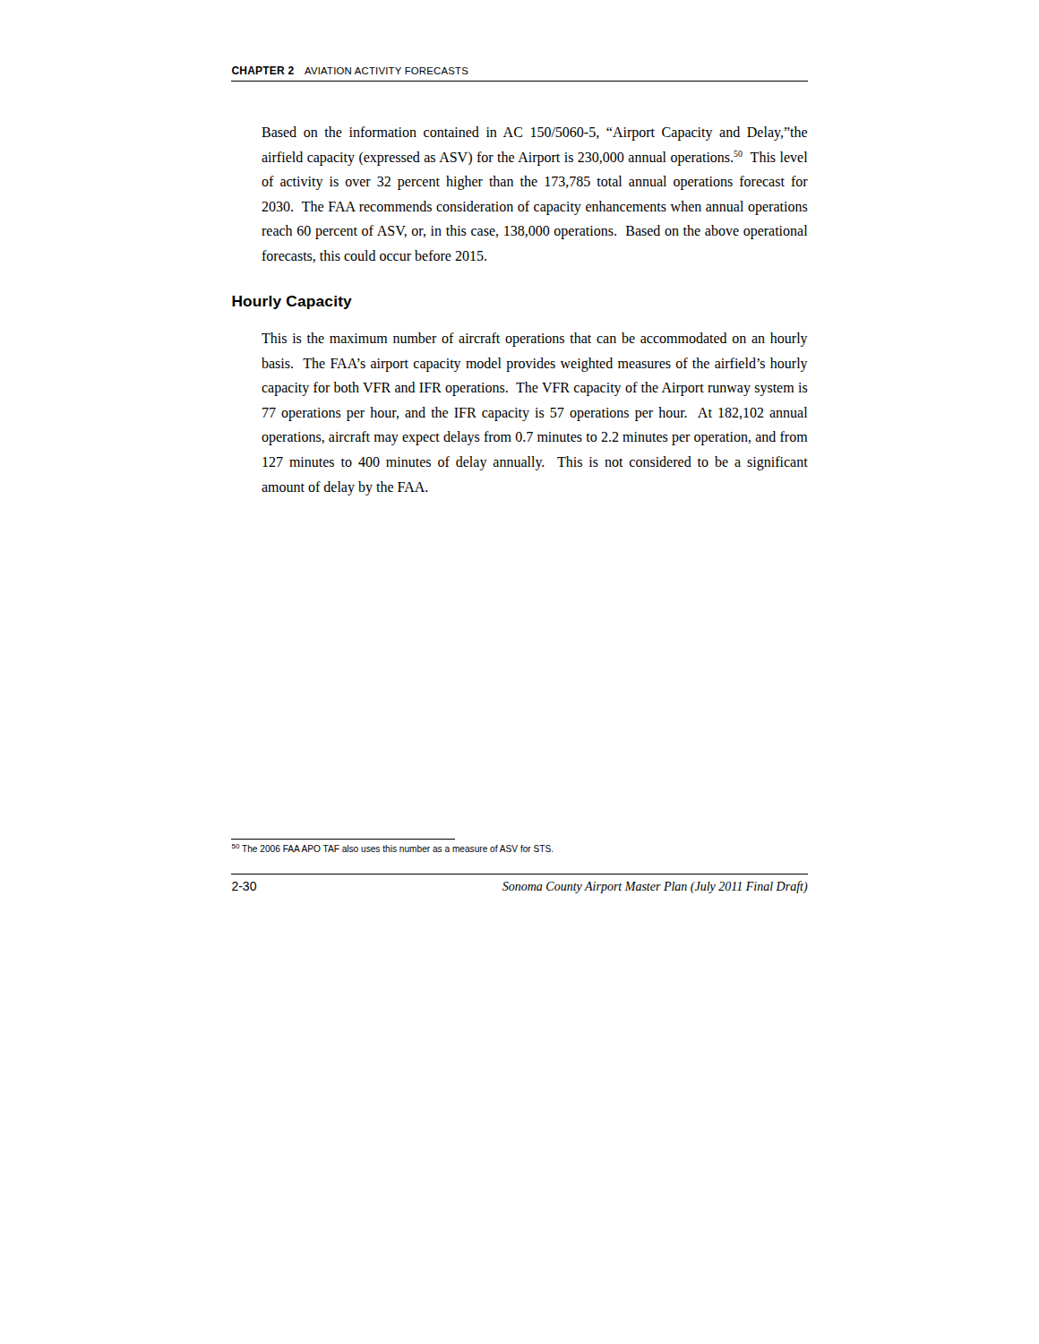CHAPTER 2 AVIATION ACTIVITY FORECASTS
Based on the information contained in AC 150/5060-5, “Airport Capacity and Delay,”the airfield capacity (expressed as ASV) for the Airport is 230,000 annual operations.50 This level of activity is over 32 percent higher than the 173,785 total annual operations forecast for 2030. The FAA recommends consideration of capacity enhancements when annual operations reach 60 percent of ASV, or, in this case, 138,000 operations. Based on the above operational forecasts, this could occur before 2015.
Hourly Capacity
This is the maximum number of aircraft operations that can be accommodated on an hourly basis. The FAA’s airport capacity model provides weighted measures of the airfield’s hourly capacity for both VFR and IFR operations. The VFR capacity of the Airport runway system is 77 operations per hour, and the IFR capacity is 57 operations per hour. At 182,102 annual operations, aircraft may expect delays from 0.7 minutes to 2.2 minutes per operation, and from 127 minutes to 400 minutes of delay annually. This is not considered to be a significant amount of delay by the FAA.
50 The 2006 FAA APO TAF also uses this number as a measure of ASV for STS.
2-30 Sonoma County Airport Master Plan (July 2011 Final Draft)